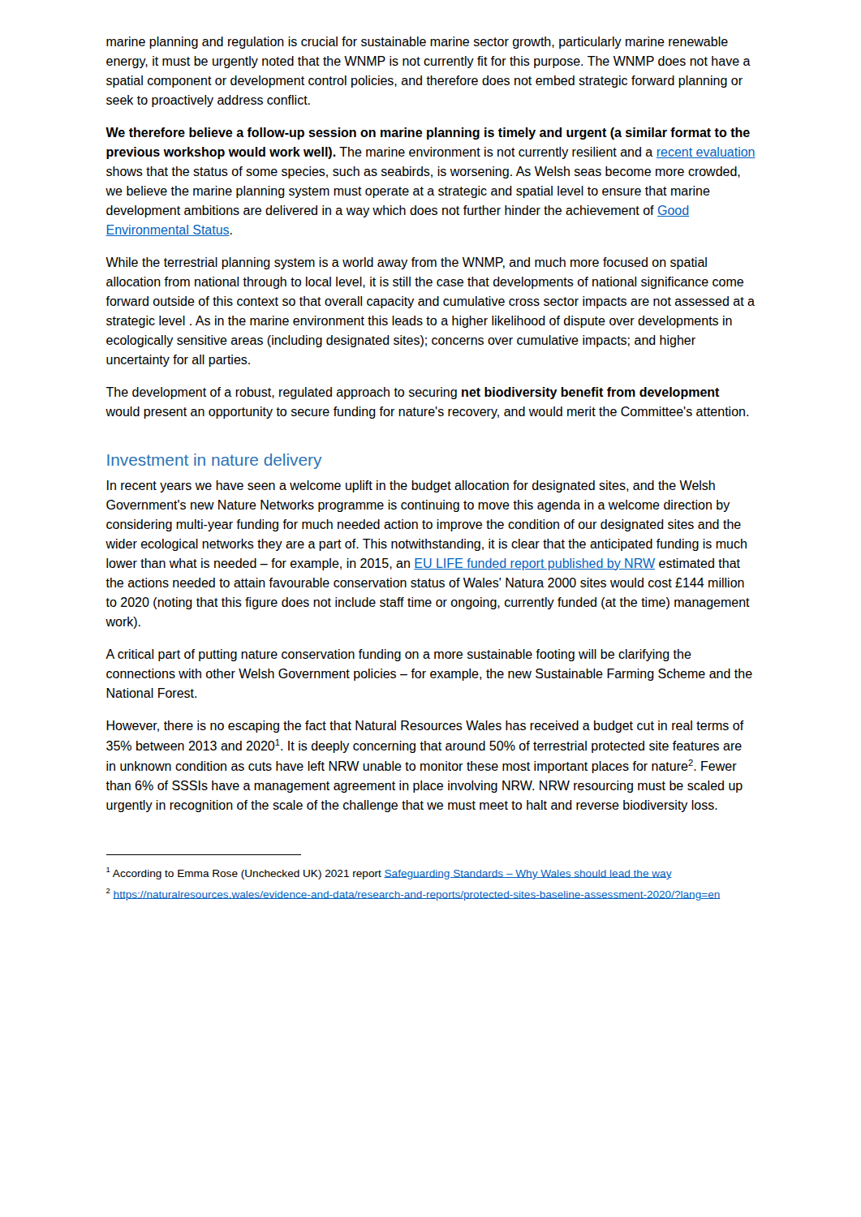marine planning and regulation is crucial for sustainable marine sector growth, particularly marine renewable energy, it must be urgently noted that the WNMP is not currently fit for this purpose. The WNMP does not have a spatial component or development control policies, and therefore does not embed strategic forward planning or seek to proactively address conflict.
We therefore believe a follow-up session on marine planning is timely and urgent (a similar format to the previous workshop would work well). The marine environment is not currently resilient and a recent evaluation shows that the status of some species, such as seabirds, is worsening. As Welsh seas become more crowded, we believe the marine planning system must operate at a strategic and spatial level to ensure that marine development ambitions are delivered in a way which does not further hinder the achievement of Good Environmental Status.
While the terrestrial planning system is a world away from the WNMP, and much more focused on spatial allocation from national through to local level, it is still the case that developments of national significance come forward outside of this context so that overall capacity and cumulative cross sector impacts are not assessed at a strategic level . As in the marine environment this leads to a higher likelihood of dispute over developments in ecologically sensitive areas (including designated sites); concerns over cumulative impacts; and higher uncertainty for all parties.
The development of a robust, regulated approach to securing net biodiversity benefit from development would present an opportunity to secure funding for nature's recovery, and would merit the Committee's attention.
Investment in nature delivery
In recent years we have seen a welcome uplift in the budget allocation for designated sites, and the Welsh Government's new Nature Networks programme is continuing to move this agenda in a welcome direction by considering multi-year funding for much needed action to improve the condition of our designated sites and the wider ecological networks they are a part of. This notwithstanding, it is clear that the anticipated funding is much lower than what is needed – for example, in 2015, an EU LIFE funded report published by NRW estimated that the actions needed to attain favourable conservation status of Wales' Natura 2000 sites would cost £144 million to 2020 (noting that this figure does not include staff time or ongoing, currently funded (at the time) management work).
A critical part of putting nature conservation funding on a more sustainable footing will be clarifying the connections with other Welsh Government policies – for example, the new Sustainable Farming Scheme and the National Forest.
However, there is no escaping the fact that Natural Resources Wales has received a budget cut in real terms of 35% between 2013 and 20201. It is deeply concerning that around 50% of terrestrial protected site features are in unknown condition as cuts have left NRW unable to monitor these most important places for nature2. Fewer than 6% of SSSIs have a management agreement in place involving NRW. NRW resourcing must be scaled up urgently in recognition of the scale of the challenge that we must meet to halt and reverse biodiversity loss.
1 According to Emma Rose (Unchecked UK) 2021 report Safeguarding Standards – Why Wales should lead the way
2 https://naturalresources.wales/evidence-and-data/research-and-reports/protected-sites-baseline-assessment-2020/?lang=en